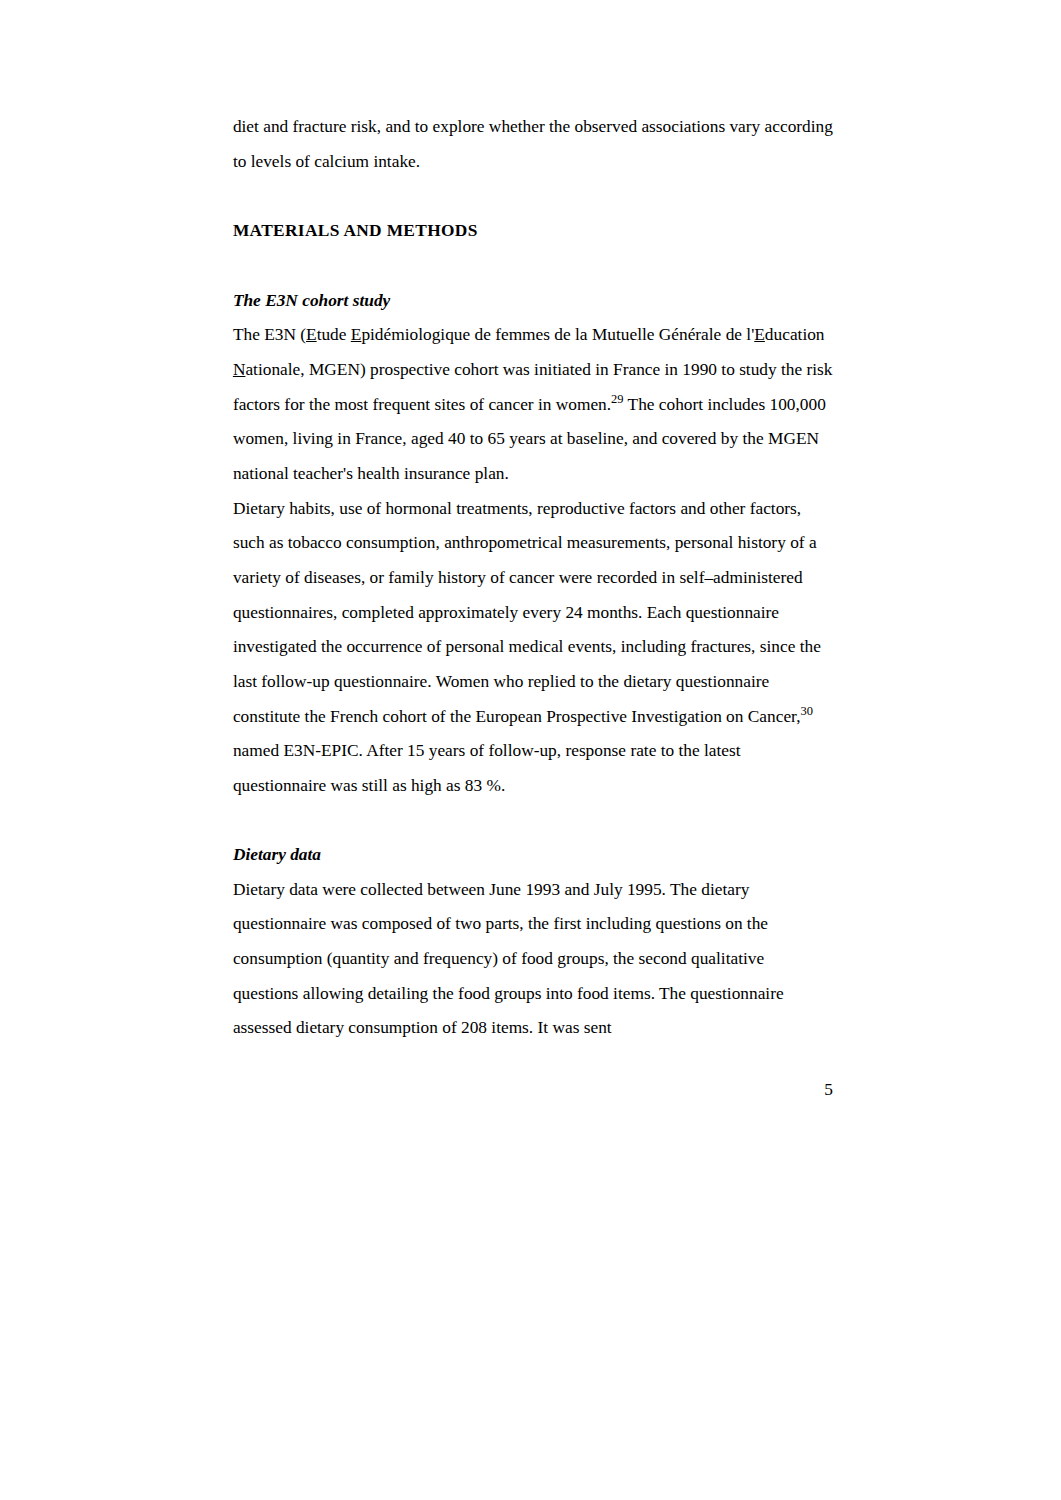diet and fracture risk, and to explore whether the observed associations vary according to levels of calcium intake.
MATERIALS AND METHODS
The E3N cohort study
The E3N (Etude Epidémiologique de femmes de la Mutuelle Générale de l'Education Nationale, MGEN) prospective cohort was initiated in France in 1990 to study the risk factors for the most frequent sites of cancer in women.29 The cohort includes 100,000 women, living in France, aged 40 to 65 years at baseline, and covered by the MGEN national teacher's health insurance plan.
Dietary habits, use of hormonal treatments, reproductive factors and other factors, such as tobacco consumption, anthropometrical measurements, personal history of a variety of diseases, or family history of cancer were recorded in self–administered questionnaires, completed approximately every 24 months. Each questionnaire investigated the occurrence of personal medical events, including fractures, since the last follow-up questionnaire. Women who replied to the dietary questionnaire constitute the French cohort of the European Prospective Investigation on Cancer,30 named E3N-EPIC. After 15 years of follow-up, response rate to the latest questionnaire was still as high as 83 %.
Dietary data
Dietary data were collected between June 1993 and July 1995. The dietary questionnaire was composed of two parts, the first including questions on the consumption (quantity and frequency) of food groups, the second qualitative questions allowing detailing the food groups into food items. The questionnaire assessed dietary consumption of 208 items. It was sent
5